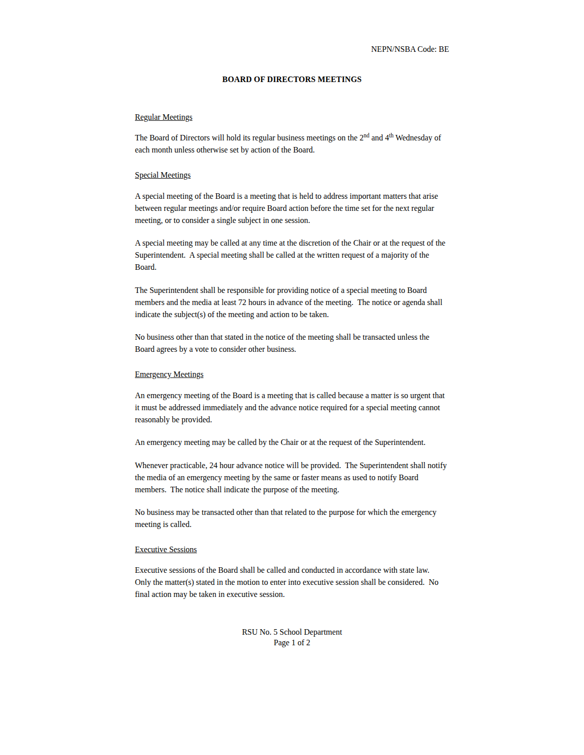NEPN/NSBA Code: BE
BOARD OF DIRECTORS MEETINGS
Regular Meetings
The Board of Directors will hold its regular business meetings on the 2nd and 4th Wednesday of each month unless otherwise set by action of the Board.
Special Meetings
A special meeting of the Board is a meeting that is held to address important matters that arise between regular meetings and/or require Board action before the time set for the next regular meeting, or to consider a single subject in one session.
A special meeting may be called at any time at the discretion of the Chair or at the request of the Superintendent. A special meeting shall be called at the written request of a majority of the Board.
The Superintendent shall be responsible for providing notice of a special meeting to Board members and the media at least 72 hours in advance of the meeting. The notice or agenda shall indicate the subject(s) of the meeting and action to be taken.
No business other than that stated in the notice of the meeting shall be transacted unless the Board agrees by a vote to consider other business.
Emergency Meetings
An emergency meeting of the Board is a meeting that is called because a matter is so urgent that it must be addressed immediately and the advance notice required for a special meeting cannot reasonably be provided.
An emergency meeting may be called by the Chair or at the request of the Superintendent.
Whenever practicable, 24 hour advance notice will be provided. The Superintendent shall notify the media of an emergency meeting by the same or faster means as used to notify Board members. The notice shall indicate the purpose of the meeting.
No business may be transacted other than that related to the purpose for which the emergency meeting is called.
Executive Sessions
Executive sessions of the Board shall be called and conducted in accordance with state law. Only the matter(s) stated in the motion to enter into executive session shall be considered. No final action may be taken in executive session.
RSU No. 5 School Department
Page 1 of 2